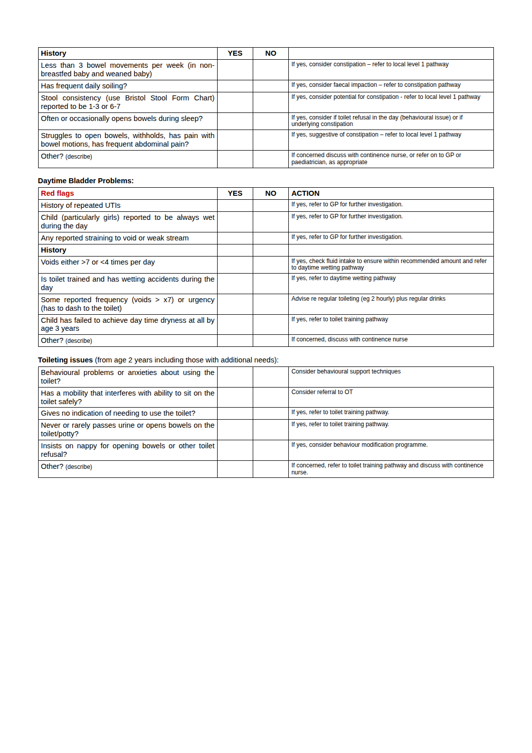| History | YES | NO | |
| --- | --- | --- | --- |
| Less than 3 bowel movements per week (in non-breastfed baby and weaned baby) | | | If yes, consider constipation – refer to local level 1 pathway |
| Has frequent daily soiling? | | | If yes, consider faecal impaction – refer to constipation pathway |
| Stool consistency (use Bristol Stool Form Chart) reported to be 1-3 or 6-7 | | | If yes, consider potential for constipation - refer to local level 1 pathway |
| Often or occasionally opens bowels during sleep? | | | If yes, consider if toilet refusal in the day (behavioural issue) or if underlying constipation |
| Struggles to open bowels, withholds, has pain with bowel motions, has frequent abdominal pain? | | | If yes, suggestive of constipation – refer to local level 1 pathway |
| Other? (describe) | | | If concerned discuss with continence nurse, or refer on to GP or paediatrician, as appropriate |
Daytime Bladder Problems:
| Red flags | YES | NO | ACTION |
| --- | --- | --- | --- |
| History of repeated UTIs | | | If yes, refer to GP for further investigation. |
| Child (particularly girls) reported to be always wet during the day | | | If yes, refer to GP for further investigation. |
| Any reported straining to void or weak stream | | | If yes, refer to GP for further investigation. |
| History | | | |
| Voids either >7 or <4 times per day | | | If yes, check fluid intake to ensure within recommended amount and refer to daytime wetting pathway |
| Is toilet trained and has wetting accidents during the day | | | If yes, refer to daytime wetting pathway |
| Some reported frequency (voids > x7) or urgency (has to dash to the toilet) | | | Advise re regular toileting (eg 2 hourly) plus regular drinks |
| Child has failed to achieve day time dryness at all by age 3 years | | | If yes, refer to toilet training pathway |
| Other? (describe) | | | If concerned, discuss with continence nurse |
Toileting issues (from age 2 years including those with additional needs):
| Behavioural problems or anxieties about using the toilet? | | | Consider behavioural support techniques |
| Has a mobility that interferes with ability to sit on the toilet safely? | | | Consider referral to OT |
| Gives no indication of needing to use the toilet? | | | If yes, refer to toilet training pathway. |
| Never or rarely passes urine or opens bowels on the toilet/potty? | | | If yes, refer to toilet training pathway. |
| Insists on nappy for opening bowels or other toilet refusal? | | | If yes, consider behaviour modification programme. |
| Other? (describe) | | | If concerned, refer to toilet training pathway and discuss with continence nurse. |